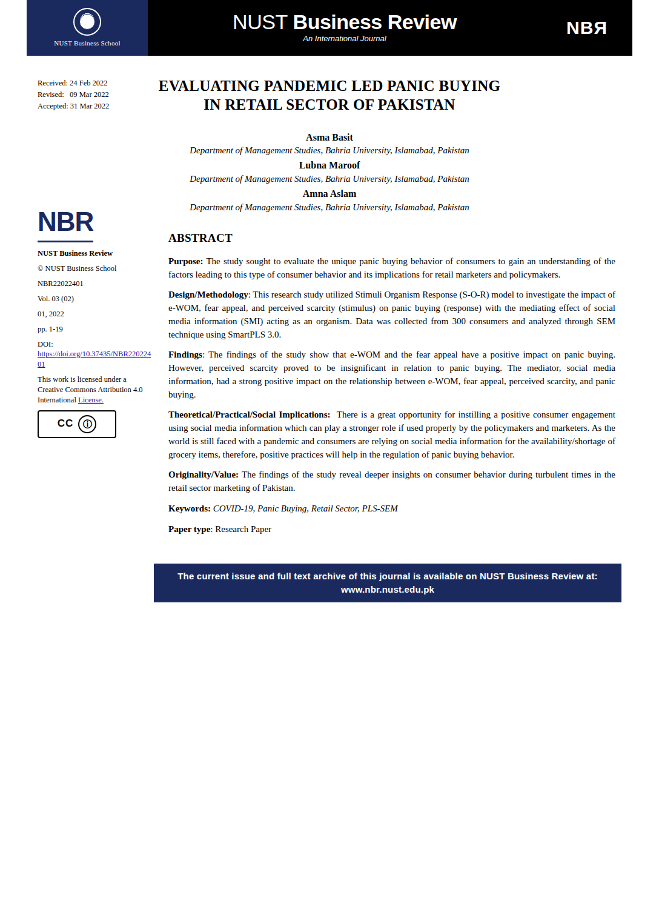NUST Business School
NUST Business Review
An International Journal
NBЯ
EVALUATING PANDEMIC LED PANIC BUYING
IN RETAIL SECTOR OF PAKISTAN
Asma Basit
Department of Management Studies, Bahria University, Islamabad, Pakistan
Lubna Maroof
Department of Management Studies, Bahria University, Islamabad, Pakistan
Amna Aslam
Department of Management Studies, Bahria University, Islamabad, Pakistan
Received: 24 Feb 2022
Revised: 09 Mar 2022
Accepted: 31 Mar 2022
NBR
NUST Business Review
© NUST Business School
NBR22022401
Vol. 03 (02)
01, 2022
pp. 1-19
DOI:
https://doi.org/10.37435/NBR22022401
This work is licensed under a Creative Commons Attribution 4.0 International License.
CC ⓘ
ABSTRACT
Purpose: The study sought to evaluate the unique panic buying behavior of consumers to gain an understanding of the factors leading to this type of consumer behavior and its implications for retail marketers and policymakers.
Design/Methodology: This research study utilized Stimuli Organism Response (S-O-R) model to investigate the impact of e-WOM, fear appeal, and perceived scarcity (stimulus) on panic buying (response) with the mediating effect of social media information (SMI) acting as an organism. Data was collected from 300 consumers and analyzed through SEM technique using SmartPLS 3.0.
Findings: The findings of the study show that e-WOM and the fear appeal have a positive impact on panic buying. However, perceived scarcity proved to be insignificant in relation to panic buying. The mediator, social media information, had a strong positive impact on the relationship between e-WOM, fear appeal, perceived scarcity, and panic buying.
Theoretical/Practical/Social Implications: There is a great opportunity for instilling a positive consumer engagement using social media information which can play a stronger role if used properly by the policymakers and marketers. As the world is still faced with a pandemic and consumers are relying on social media information for the availability/shortage of grocery items, therefore, positive practices will help in the regulation of panic buying behavior.
Originality/Value: The findings of the study reveal deeper insights on consumer behavior during turbulent times in the retail sector marketing of Pakistan.
Keywords: COVID-19, Panic Buying, Retail Sector, PLS-SEM
Paper type: Research Paper
The current issue and full text archive of this journal is available on NUST Business Review at: www.nbr.nust.edu.pk